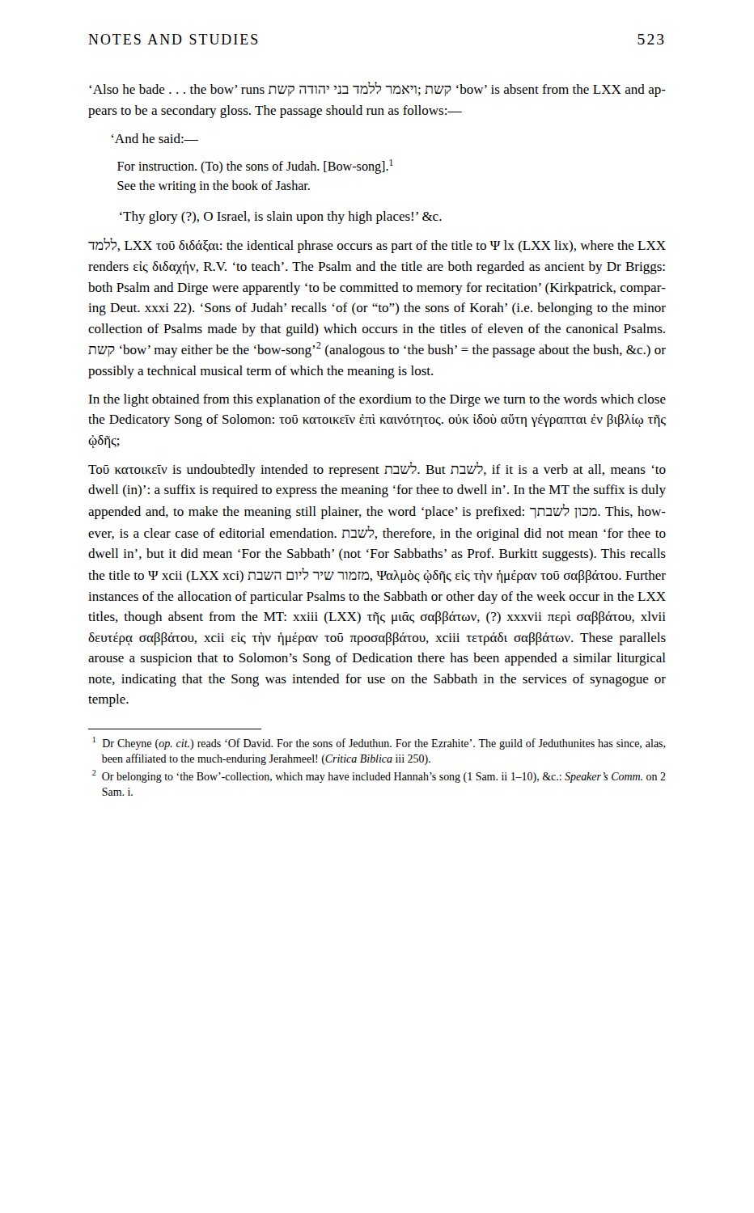Notes and Studies 523
‘Also he bade . . . the bow’ runs ויאמר ללמד בני יהודה קשת; קשת ‘bow’ is absent from the LXX and appears to be a secondary gloss. The passage should run as follows:—
‘And he said:—
For instruction. (To) the sons of Judah. [Bow-song].1
See the writing in the book of Jashar.
‘Thy glory (?), O Israel, is slain upon thy high places!’ &c.
ללמד, LXX τοῦ διδάξαι: the identical phrase occurs as part of the title to Ψ lx (LXX lix), where the LXX renders εἰς διδαχήν, R.V. ‘to teach’. The Psalm and the title are both regarded as ancient by Dr Briggs: both Psalm and Dirge were apparently ‘to be committed to memory for recitation’ (Kirkpatrick, comparing Deut. xxxi 22). ‘Sons of Judah’ recalls ‘of (or “to”) the sons of Korah’ (i.e. belonging to the minor collection of Psalms made by that guild) which occurs in the titles of eleven of the canonical Psalms. קשת ‘bow’ may either be the ‘bow-song’2 (analogous to ‘the bush’ = the passage about the bush, &c.) or possibly a technical musical term of which the meaning is lost.
In the light obtained from this explanation of the exordium to the Dirge we turn to the words which close the Dedicatory Song of Solomon: τοῦ κατοικεῖν ἐπὶ καινότητος. οὐκ ἰδοὺ αὕτη γέγραπται ἐν βιβλίῳ τῆς ᾠδῆς;
Τοῦ κατοικεῖν is undoubtedly intended to represent לשבת. But לשבת, if it is a verb at all, means ‘to dwell (in)’: a suffix is required to express the meaning ‘for thee to dwell in’. In the MT the suffix is duly appended and, to make the meaning still plainer, the word ‘place’ is prefixed: מכון לשבתך. This, however, is a clear case of editorial emendation. לשבת, therefore, in the original did not mean ‘for thee to dwell in’, but it did mean ‘For the Sabbath’ (not ‘For Sabbaths’ as Prof. Burkitt suggests). This recalls the title to Ψ xcii (LXX xci) מזמור שיר ליום השבת, Ψαλμὸς ᾠδῆς εἰς τὴν ἡμέραν τοῦ σαββάτου. Further instances of the allocation of particular Psalms to the Sabbath or other day of the week occur in the LXX titles, though absent from the MT: xxiii (LXX) τῆς μιᾶς σαββάτων, (?) xxxvii περὶ σαββάτου, xlvii δευτέρᾳ σαββάτου, xcii εἰς τὴν ἡμέραν τοῦ προσαββάτου, xciii τετράδι σαββάτων. These parallels arouse a suspicion that to Solomon’s Song of Dedication there has been appended a similar liturgical note, indicating that the Song was intended for use on the Sabbath in the services of synagogue or temple.
1 Dr Cheyne (op. cit.) reads ‘Of David. For the sons of Jeduthun. For the Ezrahite’. The guild of Jeduthunites has since, alas, been affiliated to the much-enduring Jerahmeel! (Critica Biblica iii 250).
2 Or belonging to ‘the Bow’-collection, which may have included Hannah’s song (1 Sam. ii 1–10), &c.: Speaker’s Comm. on 2 Sam. i.